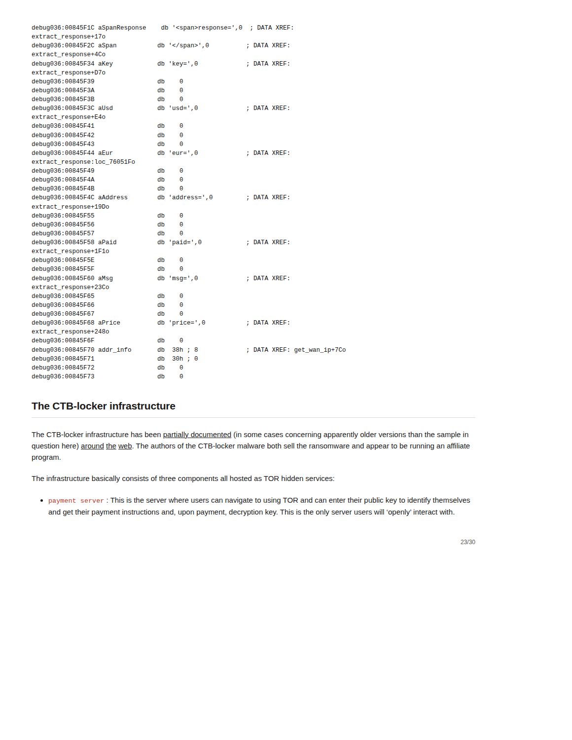debug036:00845F1C aSpanResponse    db '<span>response=',0  ; DATA XREF:
extract_response+17o
debug036:00845F2C aSpan           db '</span>',0          ; DATA XREF:
extract_response+4Co
debug036:00845F34 aKey            db 'key=',0             ; DATA XREF:
extract_response+D7o
debug036:00845F39                 db    0
debug036:00845F3A                 db    0
debug036:00845F3B                 db    0
debug036:00845F3C aUsd            db 'usd=',0             ; DATA XREF:
extract_response+E4o
debug036:00845F41                 db    0
debug036:00845F42                 db    0
debug036:00845F43                 db    0
debug036:00845F44 aEur            db 'eur=',0             ; DATA XREF:
extract_response:loc_76051Fo
debug036:00845F49                 db    0
debug036:00845F4A                 db    0
debug036:00845F4B                 db    0
debug036:00845F4C aAddress        db 'address=',0         ; DATA XREF:
extract_response+19Do
debug036:00845F55                 db    0
debug036:00845F56                 db    0
debug036:00845F57                 db    0
debug036:00845F58 aPaid           db 'paid=',0            ; DATA XREF:
extract_response+1F1o
debug036:00845F5E                 db    0
debug036:00845F5F                 db    0
debug036:00845F60 aMsg            db 'msg=',0             ; DATA XREF:
extract_response+23Co
debug036:00845F65                 db    0
debug036:00845F66                 db    0
debug036:00845F67                 db    0
debug036:00845F68 aPrice          db 'price=',0           ; DATA XREF:
extract_response+248o
debug036:00845F6F                 db    0
debug036:00845F70 addr_info       db  38h ; 8             ; DATA XREF: get_wan_ip+7Co
debug036:00845F71                 db  30h ; 0
debug036:00845F72                 db    0
debug036:00845F73                 db    0
The CTB-locker infrastructure
The CTB-locker infrastructure has been partially documented (in some cases concerning apparently older versions than the sample in question here) around the web. The authors of the CTB-locker malware both sell the ransomware and appear to be running an affiliate program.
The infrastructure basically consists of three components all hosted as TOR hidden services:
payment server : This is the server where users can navigate to using TOR and can enter their public key to identify themselves and get their payment instructions and, upon payment, decryption key. This is the only server users will ‘openly’ interact with.
23/30